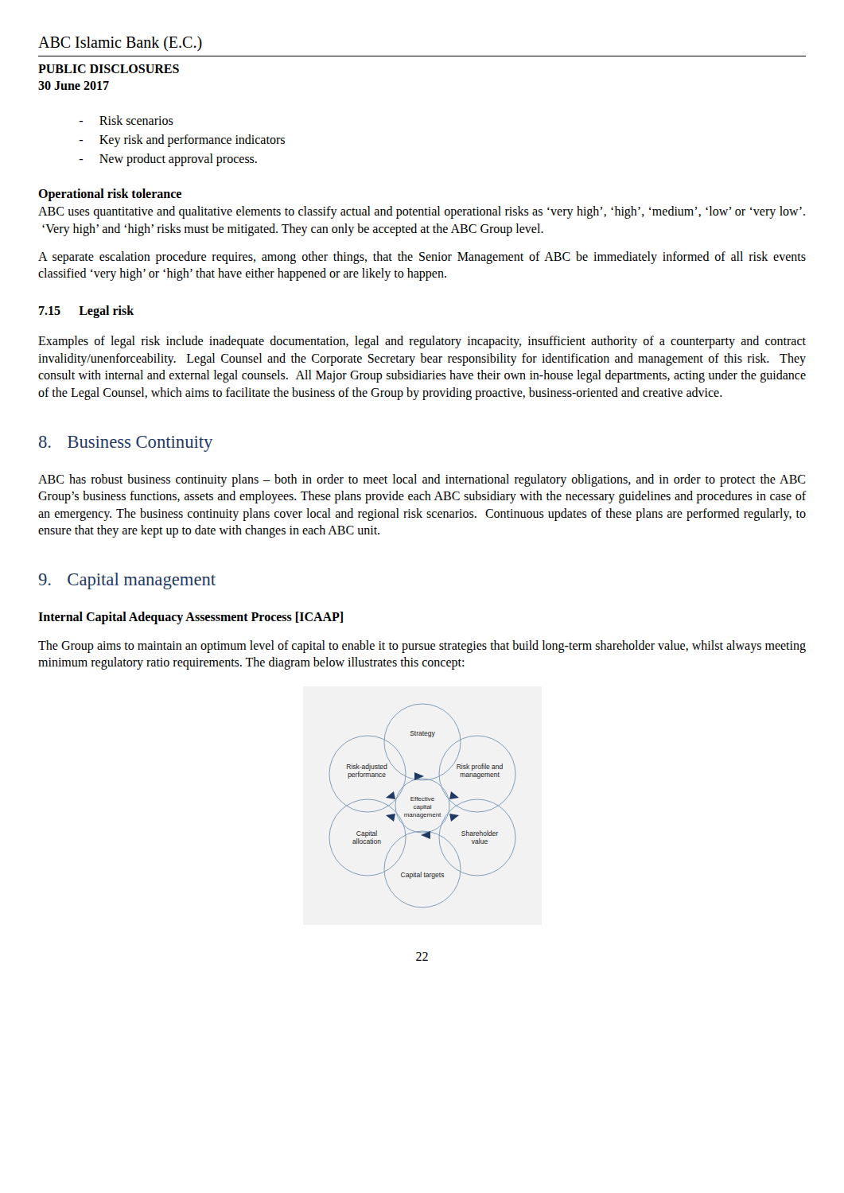ABC Islamic Bank (E.C.)
PUBLIC DISCLOSURES30 June 2017
Risk scenarios
Key risk and performance indicators
New product approval process.
Operational risk tolerance
ABC uses quantitative and qualitative elements to classify actual and potential operational risks as ‘very high’, ‘high’, ‘medium’, ‘low’ or ‘very low’. ‘Very high’ and ‘high’ risks must be mitigated. They can only be accepted at the ABC Group level.
A separate escalation procedure requires, among other things, that the Senior Management of ABC be immediately informed of all risk events classified ‘very high’ or ‘high’ that have either happened or are likely to happen.
7.15 Legal risk
Examples of legal risk include inadequate documentation, legal and regulatory incapacity, insufficient authority of a counterparty and contract invalidity/unenforceability. Legal Counsel and the Corporate Secretary bear responsibility for identification and management of this risk. They consult with internal and external legal counsels. All Major Group subsidiaries have their own in-house legal departments, acting under the guidance of the Legal Counsel, which aims to facilitate the business of the Group by providing proactive, business-oriented and creative advice.
8. Business Continuity
ABC has robust business continuity plans – both in order to meet local and international regulatory obligations, and in order to protect the ABC Group’s business functions, assets and employees. These plans provide each ABC subsidiary with the necessary guidelines and procedures in case of an emergency. The business continuity plans cover local and regional risk scenarios. Continuous updates of these plans are performed regularly, to ensure that they are kept up to date with changes in each ABC unit.
9. Capital management
Internal Capital Adequacy Assessment Process [ICAAP]
The Group aims to maintain an optimum level of capital to enable it to pursue strategies that build long-term shareholder value, whilst always meeting minimum regulatory ratio requirements. The diagram below illustrates this concept:
Strategy Risk profile and management Shareholder value Capital targets Capital allocation Risk-adjusted performance Effective capital management
22